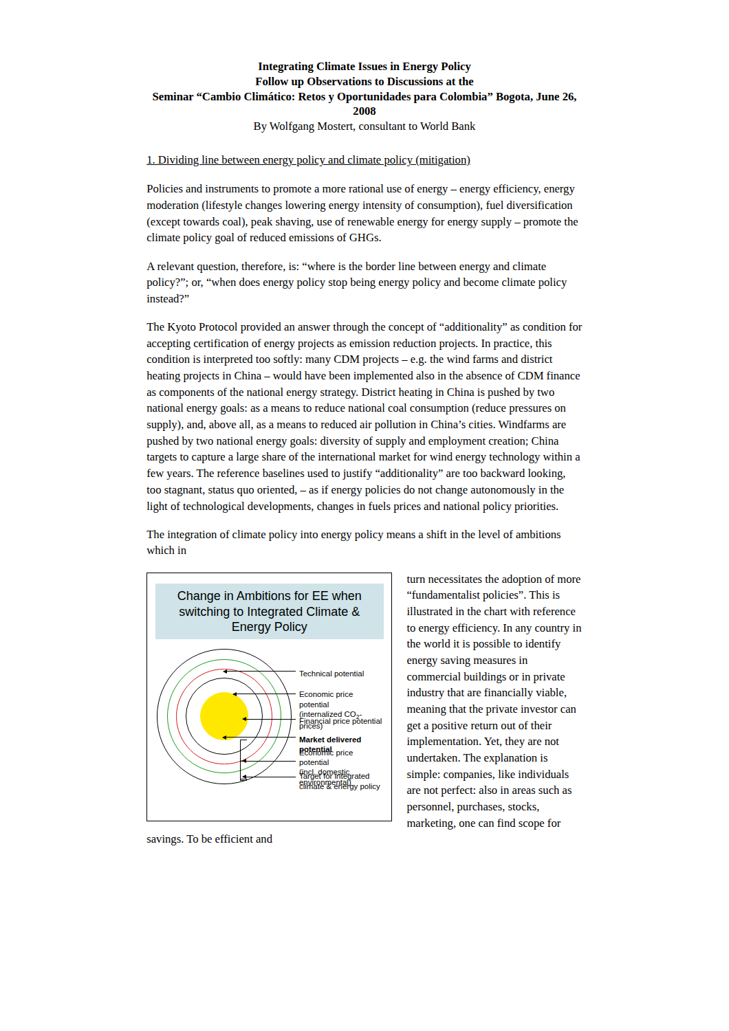Integrating Climate Issues in Energy Policy
Follow up Observations to Discussions at the
Seminar “Cambio Climático: Retos y Oportunidades para Colombia” Bogota, June 26, 2008
By Wolfgang Mostert, consultant to World Bank
1. Dividing line between energy policy and climate policy (mitigation)
Policies and instruments to promote a more rational use of energy – energy efficiency, energy moderation (lifestyle changes lowering energy intensity of consumption), fuel diversification (except towards coal), peak shaving, use of renewable energy for energy supply – promote the climate policy goal of reduced emissions of GHGs.
A relevant question, therefore, is: “where is the border line between energy and climate policy?”; or, “when does energy policy stop being energy policy and become climate policy instead?”
The Kyoto Protocol provided an answer through the concept of “additionality” as condition for accepting certification of energy projects as emission reduction projects. In practice, this condition is interpreted too softly: many CDM projects – e.g. the wind farms and district heating projects in China – would have been implemented also in the absence of CDM finance as components of the national energy strategy. District heating in China is pushed by two national energy goals: as a means to reduce national coal consumption (reduce pressures on supply), and, above all, as a means to reduced air pollution in China’s cities. Windfarms are pushed by two national energy goals: diversity of supply and employment creation; China targets to capture a large share of the international market for wind energy technology within a few years. The reference baselines used to justify “additionality” are too backward looking, too stagnant, status quo oriented, – as if energy policies do not change autonomously in the light of technological developments, changes in fuels prices and national policy priorities.
The integration of climate policy into energy policy means a shift in the level of ambitions which in
Change in Ambitions for EE when switching to Integrated Climate & Energy Policy
Technical potential
Economic price potential
(internalized CO2-prices)
Financial price potential
Market delivered potential
Economic price potential
(incl. domestic environmental)
Target for integrated climate & energy policy
turn necessitates the adoption of more “fundamentalist policies”. This is illustrated in the chart with reference to energy efficiency. In any country in the world it is possible to identify energy saving measures in commercial buildings or in private industry that are financially viable, meaning that the private investor can get a positive return out of their implementation. Yet, they are not undertaken. The explanation is simple: companies, like individuals are not perfect: also in areas such as personnel, purchases, stocks, marketing, one can find scope for savings. To be efficient and